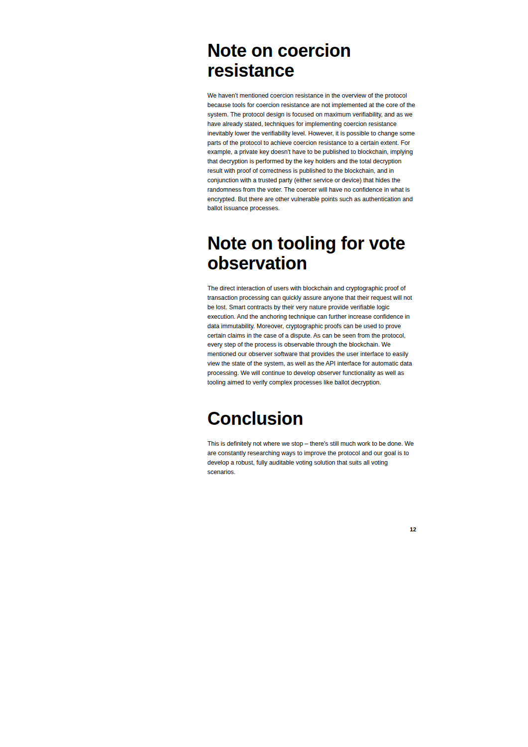Note on coercion resistance
We haven't mentioned coercion resistance in the overview of the protocol because tools for coercion resistance are not implemented at the core of the system. The protocol design is focused on maximum verifiability, and as we have already stated, techniques for implementing coercion resistance inevitably lower the verifiability level. However, it is possible to change some parts of the protocol to achieve coercion resistance to a certain extent. For example, a private key doesn't have to be published to blockchain, implying that decryption is performed by the key holders and the total decryption result with proof of correctness is published to the blockchain, and in conjunction with a trusted party (either service or device) that hides the randomness from the voter. The coercer will have no confidence in what is encrypted. But there are other vulnerable points such as authentication and ballot issuance processes.
Note on tooling for vote observation
The direct interaction of users with blockchain and cryptographic proof of transaction processing can quickly assure anyone that their request will not be lost. Smart contracts by their very nature provide verifiable logic execution. And the anchoring technique can further increase confidence in data immutability. Moreover, cryptographic proofs can be used to prove certain claims in the case of a dispute. As can be seen from the protocol, every step of the process is observable through the blockchain. We mentioned our observer software that provides the user interface to easily view the state of the system, as well as the API interface for automatic data processing. We will continue to develop observer functionality as well as tooling aimed to verify complex processes like ballot decryption.
Conclusion
This is definitely not where we stop – there's still much work to be done. We are constantly researching ways to improve the protocol and our goal is to develop a robust, fully auditable voting solution that suits all voting scenarios.
12